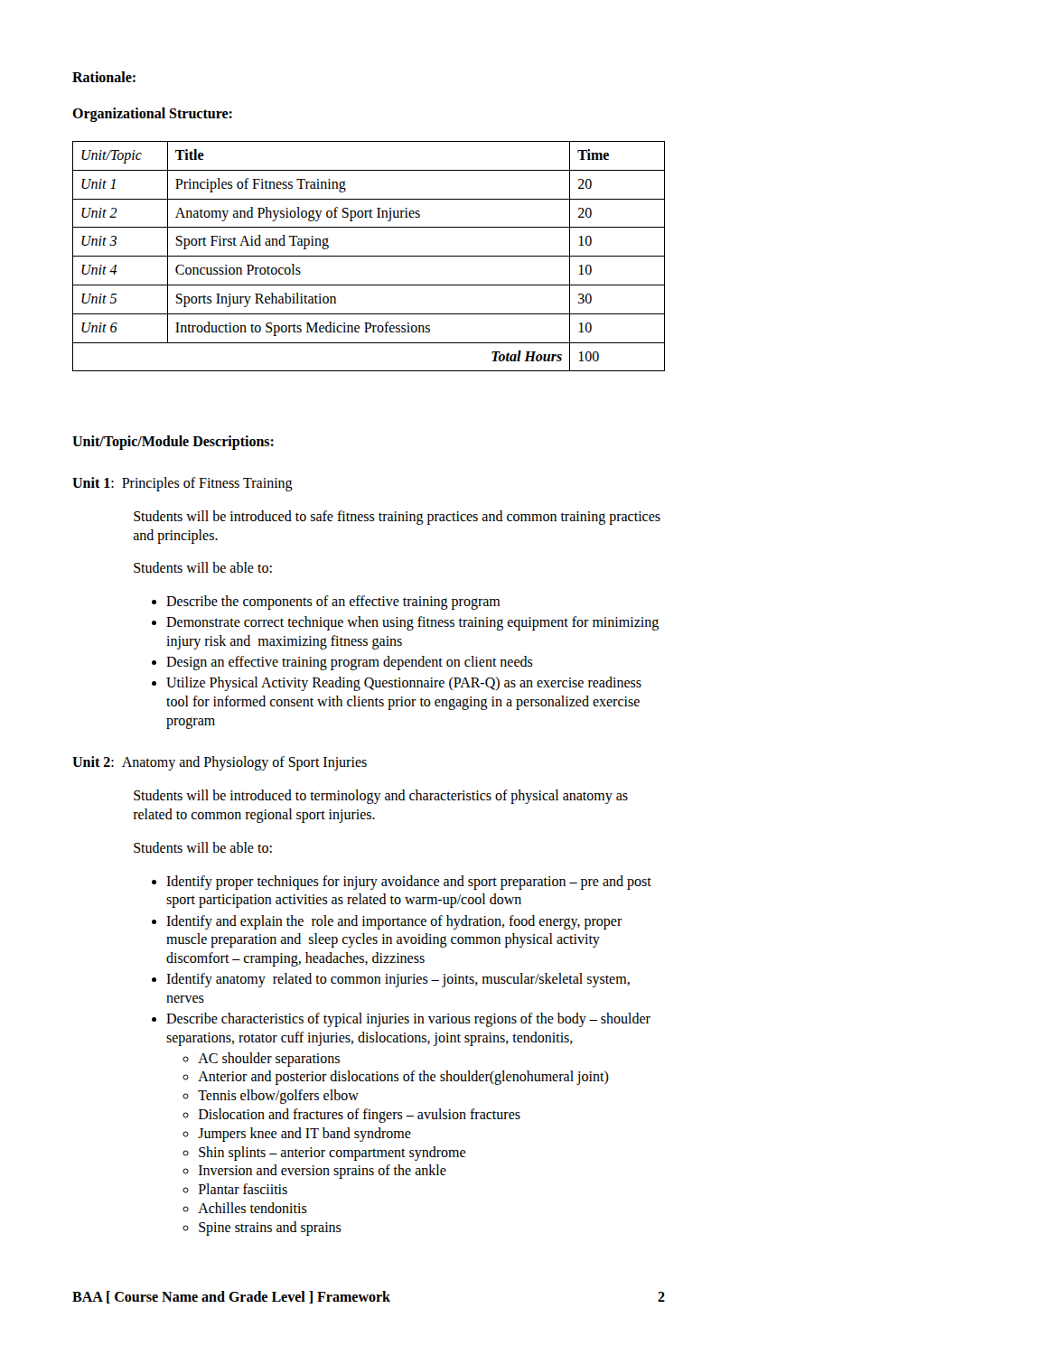Rationale:
Organizational Structure:
| Unit/Topic | Title | Time |
| Unit 1 | Principles of Fitness Training | 20 |
| Unit 2 | Anatomy and Physiology of Sport Injuries | 20 |
| Unit 3 | Sport First Aid and Taping | 10 |
| Unit 4 | Concussion Protocols | 10 |
| Unit 5 | Sports Injury Rehabilitation | 30 |
| Unit 6 | Introduction to Sports Medicine Professions | 10 |
| Total Hours | 100 |
Unit/Topic/Module Descriptions:
Unit 1: Principles of Fitness Training
Students will be introduced to safe fitness training practices and common training practices and principles.
Students will be able to:
Describe the components of an effective training program
Demonstrate correct technique when using fitness training equipment for minimizing injury risk and maximizing fitness gains
Design an effective training program dependent on client needs
Utilize Physical Activity Reading Questionnaire (PAR-Q) as an exercise readiness tool for informed consent with clients prior to engaging in a personalized exercise program
Unit 2: Anatomy and Physiology of Sport Injuries
Students will be introduced to terminology and characteristics of physical anatomy as related to common regional sport injuries.
Students will be able to:
Identify proper techniques for injury avoidance and sport preparation – pre and post sport participation activities as related to warm-up/cool down
Identify and explain the role and importance of hydration, food energy, proper muscle preparation and sleep cycles in avoiding common physical activity discomfort – cramping, headaches, dizziness
Identify anatomy related to common injuries – joints, muscular/skeletal system, nerves
Describe characteristics of typical injuries in various regions of the body – shoulder separations, rotator cuff injuries, dislocations, joint sprains, tendonitis,
AC shoulder separations
Anterior and posterior dislocations of the shoulder(glenohumeral joint)
Tennis elbow/golfers elbow
Dislocation and fractures of fingers – avulsion fractures
Jumpers knee and IT band syndrome
Shin splints – anterior compartment syndrome
Inversion and eversion sprains of the ankle
Plantar fasciitis
Achilles tendonitis
Spine strains and sprains
BAA [ Course Name and Grade Level ] Framework 2